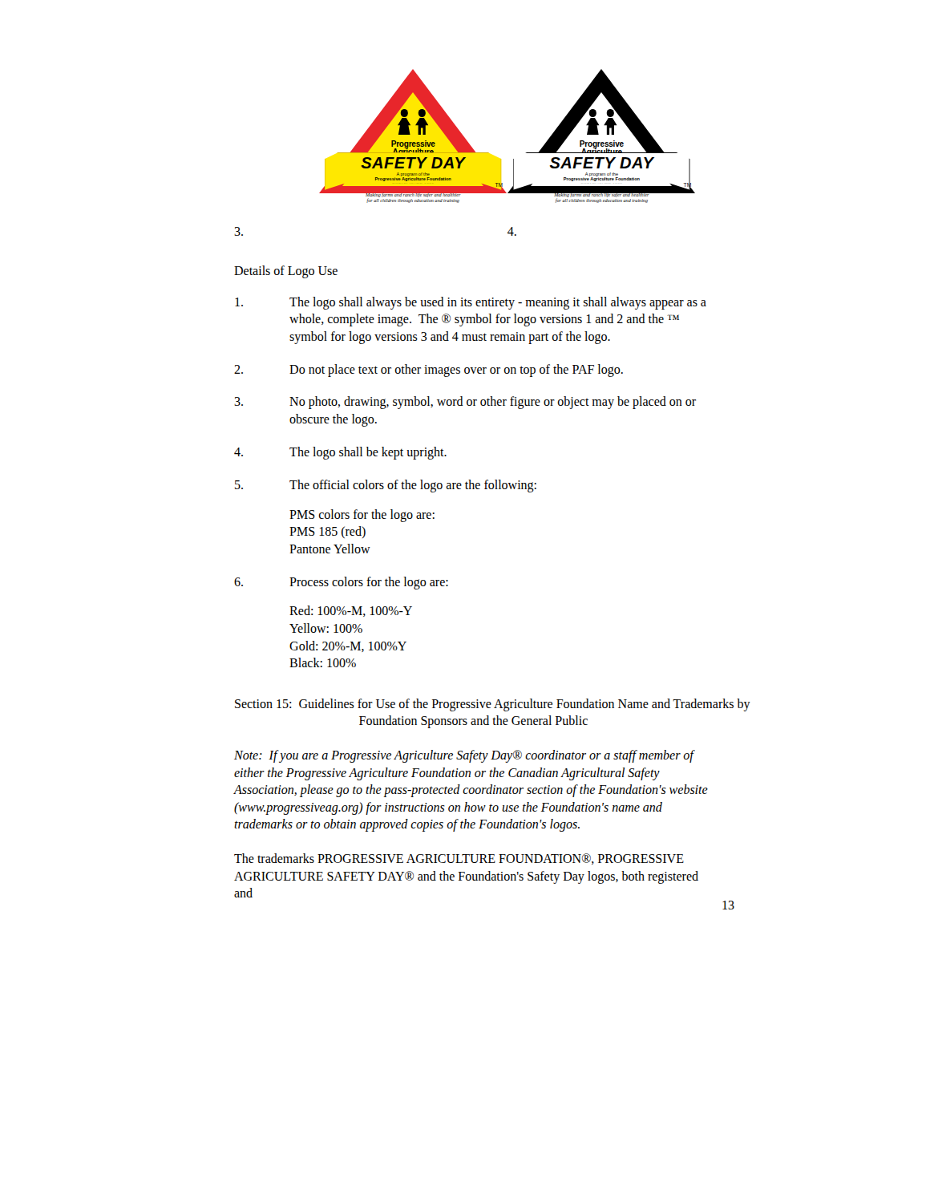Progressive
Agriculture
SAFETY DAY
A program of the
Progressive Agriculture Foundation
ESTABLISHED 1995
Making farms and ranch life safer and healthier
for all children through education and training
TM
Progressive
Agriculture
SAFETY DAY
A program of the
Progressive Agriculture Foundation
ESTABLISHED 1995
Making farms and ranch life safer and healthier
for all children through education and training
TM
3.
4.
Details of Logo Use
1. The logo shall always be used in its entirety - meaning it shall always appear as a whole, complete image. The ® symbol for logo versions 1 and 2 and the ™ symbol for logo versions 3 and 4 must remain part of the logo.
2. Do not place text or other images over or on top of the PAF logo.
3. No photo, drawing, symbol, word or other figure or object may be placed on or obscure the logo.
4. The logo shall be kept upright.
5. The official colors of the logo are the following:
PMS colors for the logo are:
PMS 185 (red)
Pantone Yellow
6. Process colors for the logo are:
Red: 100%-M, 100%-Y
Yellow: 100%
Gold: 20%-M, 100%Y
Black: 100%
Section 15: Guidelines for Use of the Progressive Agriculture Foundation Name and Trademarks by
Foundation Sponsors and the General Public
Note: If you are a Progressive Agriculture Safety Day® coordinator or a staff member of either the Progressive Agriculture Foundation or the Canadian Agricultural Safety Association, please go to the pass-protected coordinator section of the Foundation's website (www.progressiveag.org) for instructions on how to use the Foundation's name and trademarks or to obtain approved copies of the Foundation's logos.
The trademarks PROGRESSIVE AGRICULTURE FOUNDATION®, PROGRESSIVE AGRICULTURE SAFETY DAY® and the Foundation's Safety Day logos, both registered and
13